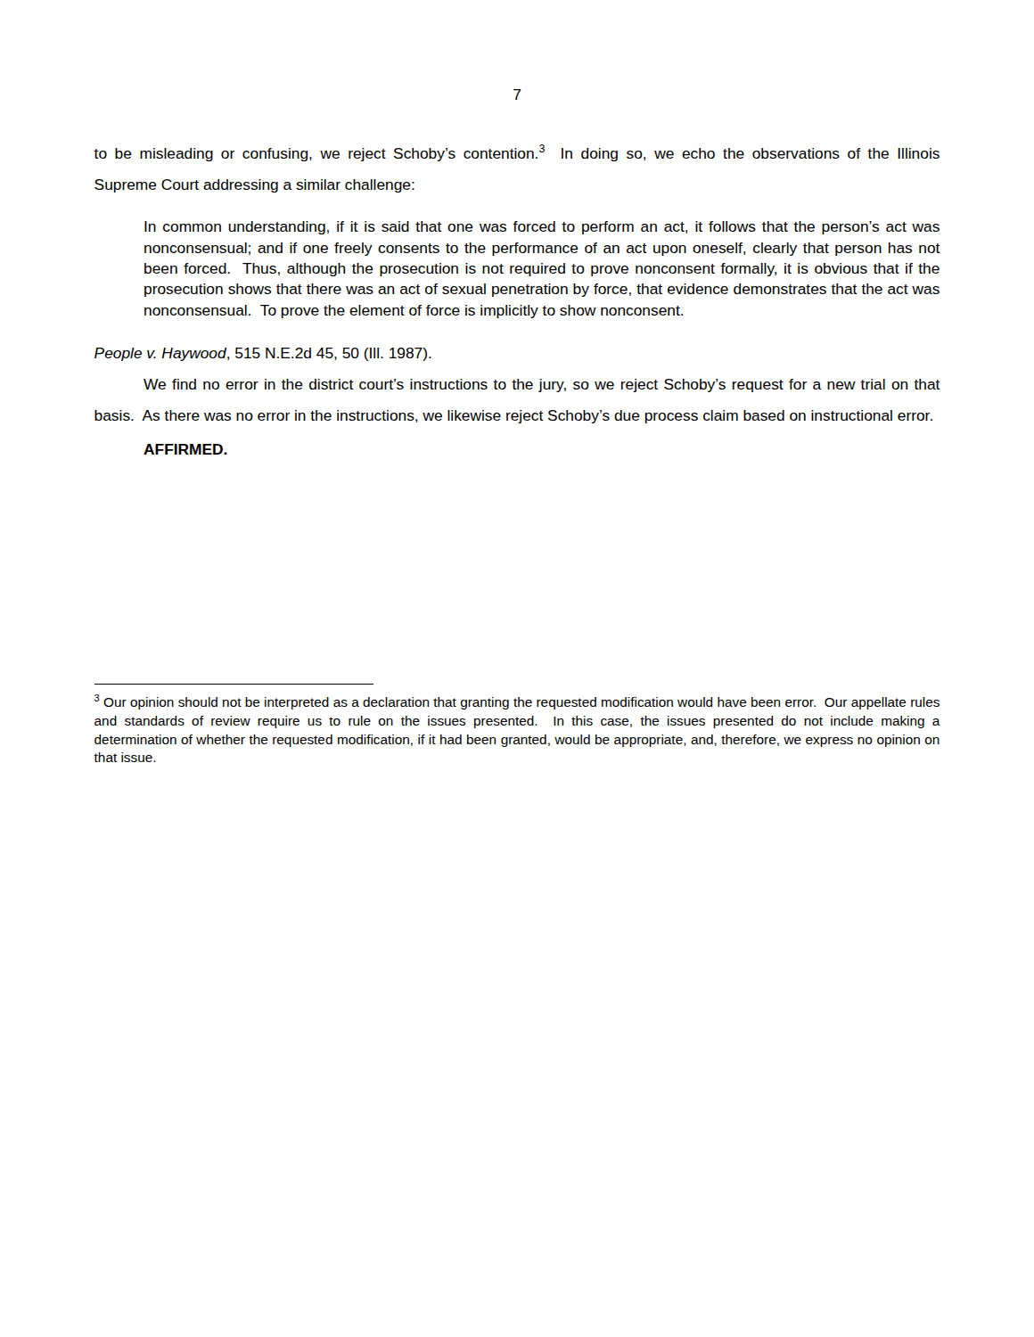7
to be misleading or confusing, we reject Schoby’s contention.3 In doing so, we echo the observations of the Illinois Supreme Court addressing a similar challenge:
In common understanding, if it is said that one was forced to perform an act, it follows that the person’s act was nonconsensual; and if one freely consents to the performance of an act upon oneself, clearly that person has not been forced. Thus, although the prosecution is not required to prove nonconsent formally, it is obvious that if the prosecution shows that there was an act of sexual penetration by force, that evidence demonstrates that the act was nonconsensual. To prove the element of force is implicitly to show nonconsent.
People v. Haywood, 515 N.E.2d 45, 50 (Ill. 1987).
We find no error in the district court’s instructions to the jury, so we reject Schoby’s request for a new trial on that basis. As there was no error in the instructions, we likewise reject Schoby’s due process claim based on instructional error.
AFFIRMED.
3 Our opinion should not be interpreted as a declaration that granting the requested modification would have been error. Our appellate rules and standards of review require us to rule on the issues presented. In this case, the issues presented do not include making a determination of whether the requested modification, if it had been granted, would be appropriate, and, therefore, we express no opinion on that issue.